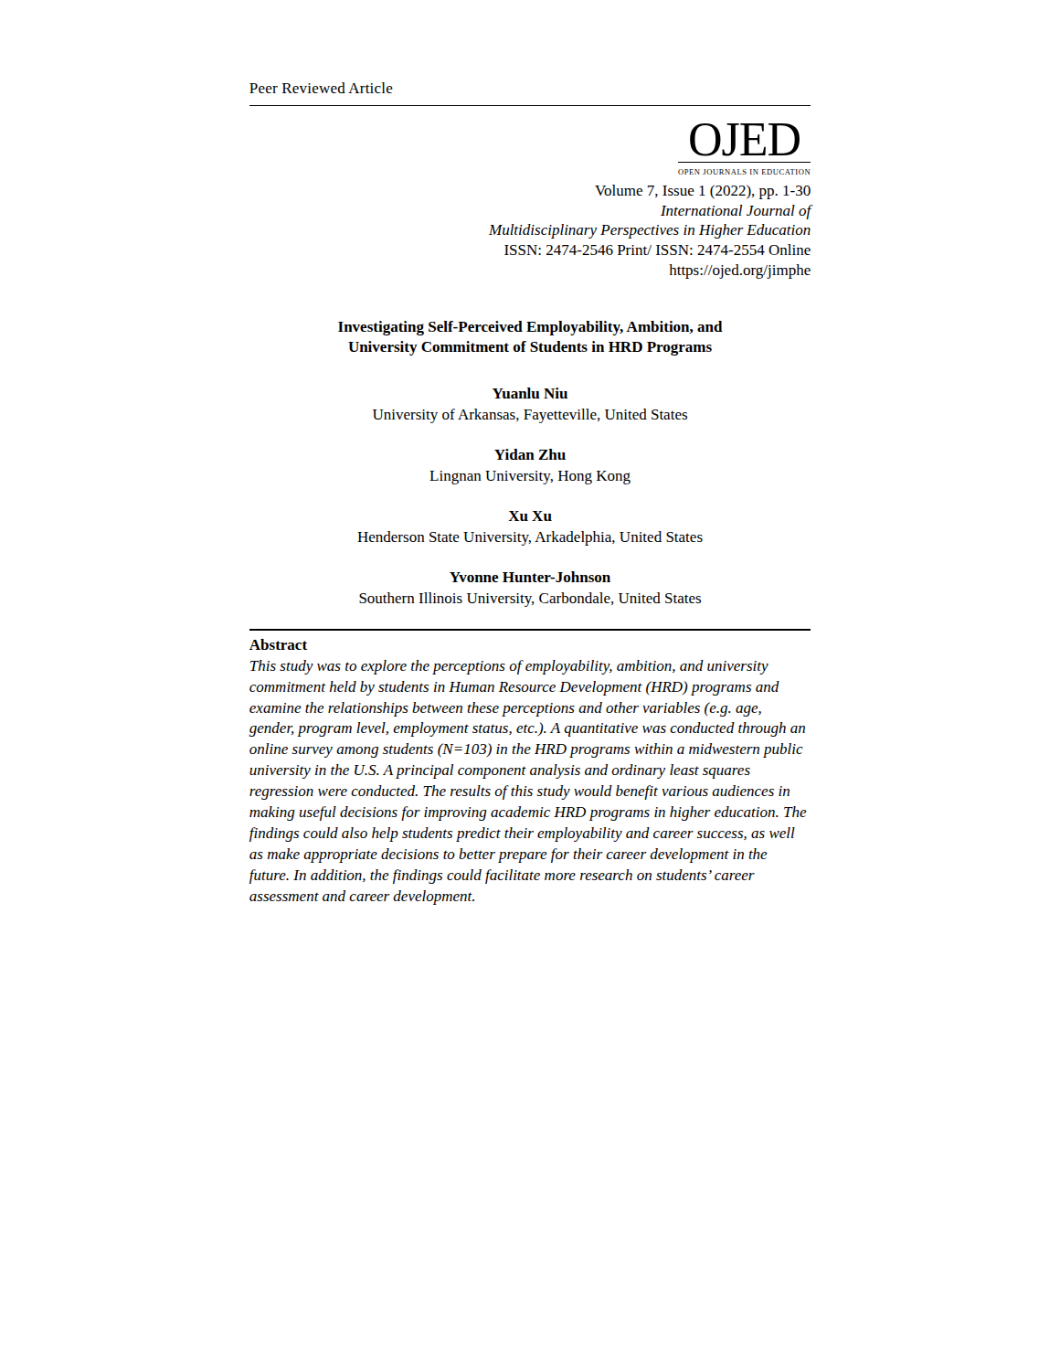Peer Reviewed Article
OJED OPEN JOURNALS IN EDUCATION
Volume 7, Issue 1 (2022), pp. 1-30
International Journal of
Multidisciplinary Perspectives in Higher Education
ISSN: 2474-2546 Print/ ISSN: 2474-2554 Online
https://ojed.org/jimphe
Investigating Self-Perceived Employability, Ambition, and
University Commitment of Students in HRD Programs
Yuanlu Niu University of Arkansas, Fayetteville, United States
Yidan Zhu Lingnan University, Hong Kong
Xu Xu Henderson State University, Arkadelphia, United States
Yvonne Hunter-Johnson Southern Illinois University, Carbondale, United States
Abstract
This study was to explore the perceptions of employability, ambition, and university commitment held by students in Human Resource Development (HRD) programs and examine the relationships between these perceptions and other variables (e.g. age, gender, program level, employment status, etc.). A quantitative was conducted through an online survey among students (N=103) in the HRD programs within a midwestern public university in the U.S. A principal component analysis and ordinary least squares regression were conducted. The results of this study would benefit various audiences in making useful decisions for improving academic HRD programs in higher education. The findings could also help students predict their employability and career success, as well as make appropriate decisions to better prepare for their career development in the future. In addition, the findings could facilitate more research on students’ career assessment and career development.